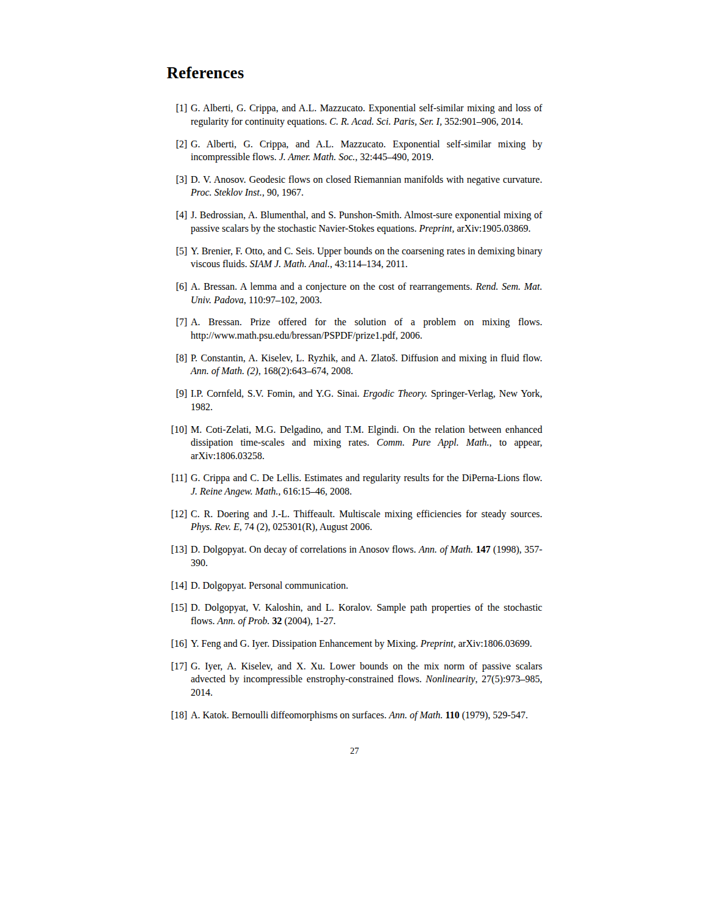References
[1] G. Alberti, G. Crippa, and A.L. Mazzucato. Exponential self-similar mixing and loss of regularity for continuity equations. C. R. Acad. Sci. Paris, Ser. I, 352:901–906, 2014.
[2] G. Alberti, G. Crippa, and A.L. Mazzucato. Exponential self-similar mixing by incompressible flows. J. Amer. Math. Soc., 32:445–490, 2019.
[3] D. V. Anosov. Geodesic flows on closed Riemannian manifolds with negative curvature. Proc. Steklov Inst., 90, 1967.
[4] J. Bedrossian, A. Blumenthal, and S. Punshon-Smith. Almost-sure exponential mixing of passive scalars by the stochastic Navier-Stokes equations. Preprint, arXiv:1905.03869.
[5] Y. Brenier, F. Otto, and C. Seis. Upper bounds on the coarsening rates in demixing binary viscous fluids. SIAM J. Math. Anal., 43:114–134, 2011.
[6] A. Bressan. A lemma and a conjecture on the cost of rearrangements. Rend. Sem. Mat. Univ. Padova, 110:97–102, 2003.
[7] A. Bressan. Prize offered for the solution of a problem on mixing flows. http://www.math.psu.edu/bressan/PSPDF/prize1.pdf, 2006.
[8] P. Constantin, A. Kiselev, L. Ryzhik, and A. Zlatoš. Diffusion and mixing in fluid flow. Ann. of Math. (2), 168(2):643–674, 2008.
[9] I.P. Cornfeld, S.V. Fomin, and Y.G. Sinai. Ergodic Theory. Springer-Verlag, New York, 1982.
[10] M. Coti-Zelati, M.G. Delgadino, and T.M. Elgindi. On the relation between enhanced dissipation time-scales and mixing rates. Comm. Pure Appl. Math., to appear, arXiv:1806.03258.
[11] G. Crippa and C. De Lellis. Estimates and regularity results for the DiPerna-Lions flow. J. Reine Angew. Math., 616:15–46, 2008.
[12] C. R. Doering and J.-L. Thiffeault. Multiscale mixing efficiencies for steady sources. Phys. Rev. E, 74 (2), 025301(R), August 2006.
[13] D. Dolgopyat. On decay of correlations in Anosov flows. Ann. of Math. 147 (1998), 357-390.
[14] D. Dolgopyat. Personal communication.
[15] D. Dolgopyat, V. Kaloshin, and L. Koralov. Sample path properties of the stochastic flows. Ann. of Prob. 32 (2004), 1-27.
[16] Y. Feng and G. Iyer. Dissipation Enhancement by Mixing. Preprint, arXiv:1806.03699.
[17] G. Iyer, A. Kiselev, and X. Xu. Lower bounds on the mix norm of passive scalars advected by incompressible enstrophy-constrained flows. Nonlinearity, 27(5):973–985, 2014.
[18] A. Katok. Bernoulli diffeomorphisms on surfaces. Ann. of Math. 110 (1979), 529-547.
27